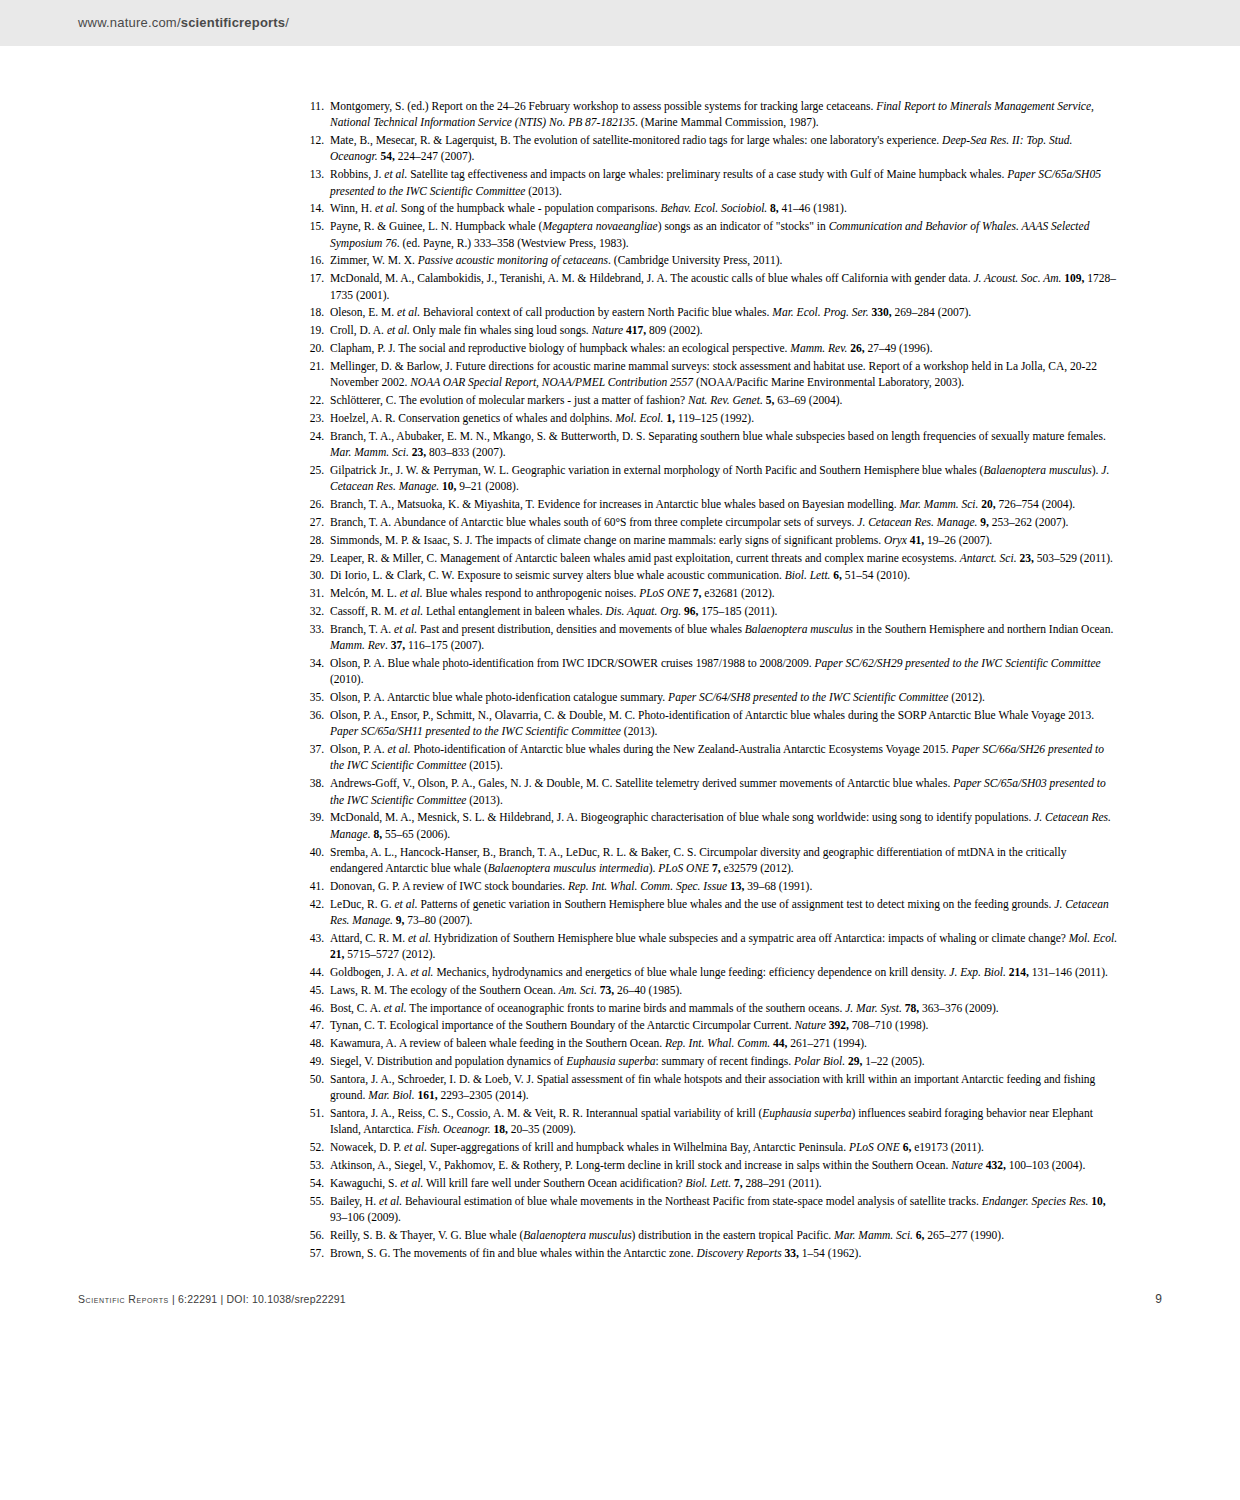www.nature.com/scientificreports/
11 Montgomery, S. (ed.) Report on the 24–26 February workshop to assess possible systems for tracking large cetaceans. Final Report to Minerals Management Service, National Technical Information Service (NTIS) No. PB 87-182135. (Marine Mammal Commission, 1987).
12 Mate, B., Mesecar, R. & Lagerquist, B. The evolution of satellite-monitored radio tags for large whales: one laboratory's experience. Deep-Sea Res. II: Top. Stud. Oceanogr. 54, 224–247 (2007).
13 Robbins, J. et al. Satellite tag effectiveness and impacts on large whales: preliminary results of a case study with Gulf of Maine humpback whales. Paper SC/65a/SH05 presented to the IWC Scientific Committee (2013).
14 Winn, H. et al. Song of the humpback whale - population comparisons. Behav. Ecol. Sociobiol. 8, 41–46 (1981).
15 Payne, R. & Guinee, L. N. Humpback whale (Megaptera novaeangliae) songs as an indicator of "stocks" in Communication and Behavior of Whales. AAAS Selected Symposium 76. (ed. Payne, R.) 333–358 (Westview Press, 1983).
16 Zimmer, W. M. X. Passive acoustic monitoring of cetaceans. (Cambridge University Press, 2011).
17 McDonald, M. A., Calambokidis, J., Teranishi, A. M. & Hildebrand, J. A. The acoustic calls of blue whales off California with gender data. J. Acoust. Soc. Am. 109, 1728–1735 (2001).
18 Oleson, E. M. et al. Behavioral context of call production by eastern North Pacific blue whales. Mar. Ecol. Prog. Ser. 330, 269–284 (2007).
19 Croll, D. A. et al. Only male fin whales sing loud songs. Nature 417, 809 (2002).
20 Clapham, P. J. The social and reproductive biology of humpback whales: an ecological perspective. Mamm. Rev. 26, 27–49 (1996).
21 Mellinger, D. & Barlow, J. Future directions for acoustic marine mammal surveys: stock assessment and habitat use. Report of a workshop held in La Jolla, CA, 20-22 November 2002. NOAA OAR Special Report, NOAA/PMEL Contribution 2557 (NOAA/Pacific Marine Environmental Laboratory, 2003).
22 Schlötterer, C. The evolution of molecular markers - just a matter of fashion? Nat. Rev. Genet. 5, 63–69 (2004).
23 Hoelzel, A. R. Conservation genetics of whales and dolphins. Mol. Ecol. 1, 119–125 (1992).
24 Branch, T. A., Abubaker, E. M. N., Mkango, S. & Butterworth, D. S. Separating southern blue whale subspecies based on length frequencies of sexually mature females. Mar. Mamm. Sci. 23, 803–833 (2007).
25 Gilpatrick Jr., J. W. & Perryman, W. L. Geographic variation in external morphology of North Pacific and Southern Hemisphere blue whales (Balaenoptera musculus). J. Cetacean Res. Manage. 10, 9–21 (2008).
26 Branch, T. A., Matsuoka, K. & Miyashita, T. Evidence for increases in Antarctic blue whales based on Bayesian modelling. Mar. Mamm. Sci. 20, 726–754 (2004).
27 Branch, T. A. Abundance of Antarctic blue whales south of 60°S from three complete circumpolar sets of surveys. J. Cetacean Res. Manage. 9, 253–262 (2007).
28 Simmonds, M. P. & Isaac, S. J. The impacts of climate change on marine mammals: early signs of significant problems. Oryx 41, 19–26 (2007).
29 Leaper, R. & Miller, C. Management of Antarctic baleen whales amid past exploitation, current threats and complex marine ecosystems. Antarct. Sci. 23, 503–529 (2011).
30 Di Iorio, L. & Clark, C. W. Exposure to seismic survey alters blue whale acoustic communication. Biol. Lett. 6, 51–54 (2010).
31 Melcón, M. L. et al. Blue whales respond to anthropogenic noises. PLoS ONE 7, e32681 (2012).
32 Cassoff, R. M. et al. Lethal entanglement in baleen whales. Dis. Aquat. Org. 96, 175–185 (2011).
33 Branch, T. A. et al. Past and present distribution, densities and movements of blue whales Balaenoptera musculus in the Southern Hemisphere and northern Indian Ocean. Mamm. Rev. 37, 116–175 (2007).
34 Olson, P. A. Blue whale photo-identification from IWC IDCR/SOWER cruises 1987/1988 to 2008/2009. Paper SC/62/SH29 presented to the IWC Scientific Committee (2010).
35 Olson, P. A. Antarctic blue whale photo-idenfication catalogue summary. Paper SC/64/SH8 presented to the IWC Scientific Committee (2012).
36 Olson, P. A., Ensor, P., Schmitt, N., Olavarria, C. & Double, M. C. Photo-identification of Antarctic blue whales during the SORP Antarctic Blue Whale Voyage 2013. Paper SC/65a/SH11 presented to the IWC Scientific Committee (2013).
37 Olson, P. A. et al. Photo-identification of Antarctic blue whales during the New Zealand-Australia Antarctic Ecosystems Voyage 2015. Paper SC/66a/SH26 presented to the IWC Scientific Committee (2015).
38 Andrews-Goff, V., Olson, P. A., Gales, N. J. & Double, M. C. Satellite telemetry derived summer movements of Antarctic blue whales. Paper SC/65a/SH03 presented to the IWC Scientific Committee (2013).
39 McDonald, M. A., Mesnick, S. L. & Hildebrand, J. A. Biogeographic characterisation of blue whale song worldwide: using song to identify populations. J. Cetacean Res. Manage. 8, 55–65 (2006).
40 Sremba, A. L., Hancock-Hanser, B., Branch, T. A., LeDuc, R. L. & Baker, C. S. Circumpolar diversity and geographic differentiation of mtDNA in the critically endangered Antarctic blue whale (Balaenoptera musculus intermedia). PLoS ONE 7, e32579 (2012).
41 Donovan, G. P. A review of IWC stock boundaries. Rep. Int. Whal. Comm. Spec. Issue 13, 39–68 (1991).
42 LeDuc, R. G. et al. Patterns of genetic variation in Southern Hemisphere blue whales and the use of assignment test to detect mixing on the feeding grounds. J. Cetacean Res. Manage. 9, 73–80 (2007).
43 Attard, C. R. M. et al. Hybridization of Southern Hemisphere blue whale subspecies and a sympatric area off Antarctica: impacts of whaling or climate change? Mol. Ecol. 21, 5715–5727 (2012).
44 Goldbogen, J. A. et al. Mechanics, hydrodynamics and energetics of blue whale lunge feeding: efficiency dependence on krill density. J. Exp. Biol. 214, 131–146 (2011).
45 Laws, R. M. The ecology of the Southern Ocean. Am. Sci. 73, 26–40 (1985).
46 Bost, C. A. et al. The importance of oceanographic fronts to marine birds and mammals of the southern oceans. J. Mar. Syst. 78, 363–376 (2009).
47 Tynan, C. T. Ecological importance of the Southern Boundary of the Antarctic Circumpolar Current. Nature 392, 708–710 (1998).
48 Kawamura, A. A review of baleen whale feeding in the Southern Ocean. Rep. Int. Whal. Comm. 44, 261–271 (1994).
49 Siegel, V. Distribution and population dynamics of Euphausia superba: summary of recent findings. Polar Biol. 29, 1–22 (2005).
50 Santora, J. A., Schroeder, I. D. & Loeb, V. J. Spatial assessment of fin whale hotspots and their association with krill within an important Antarctic feeding and fishing ground. Mar. Biol. 161, 2293–2305 (2014).
51 Santora, J. A., Reiss, C. S., Cossio, A. M. & Veit, R. R. Interannual spatial variability of krill (Euphausia superba) influences seabird foraging behavior near Elephant Island, Antarctica. Fish. Oceanogr. 18, 20–35 (2009).
52 Nowacek, D. P. et al. Super-aggregations of krill and humpback whales in Wilhelmina Bay, Antarctic Peninsula. PLoS ONE 6, e19173 (2011).
53 Atkinson, A., Siegel, V., Pakhomov, E. & Rothery, P. Long-term decline in krill stock and increase in salps within the Southern Ocean. Nature 432, 100–103 (2004).
54 Kawaguchi, S. et al. Will krill fare well under Southern Ocean acidification? Biol. Lett. 7, 288–291 (2011).
55 Bailey, H. et al. Behavioural estimation of blue whale movements in the Northeast Pacific from state-space model analysis of satellite tracks. Endanger. Species Res. 10, 93–106 (2009).
56 Reilly, S. B. & Thayer, V. G. Blue whale (Balaenoptera musculus) distribution in the eastern tropical Pacific. Mar. Mamm. Sci. 6, 265–277 (1990).
57 Brown, S. G. The movements of fin and blue whales within the Antarctic zone. Discovery Reports 33, 1–54 (1962).
Scientific Reports | 6:22291 | DOI: 10.1038/srep22291
9